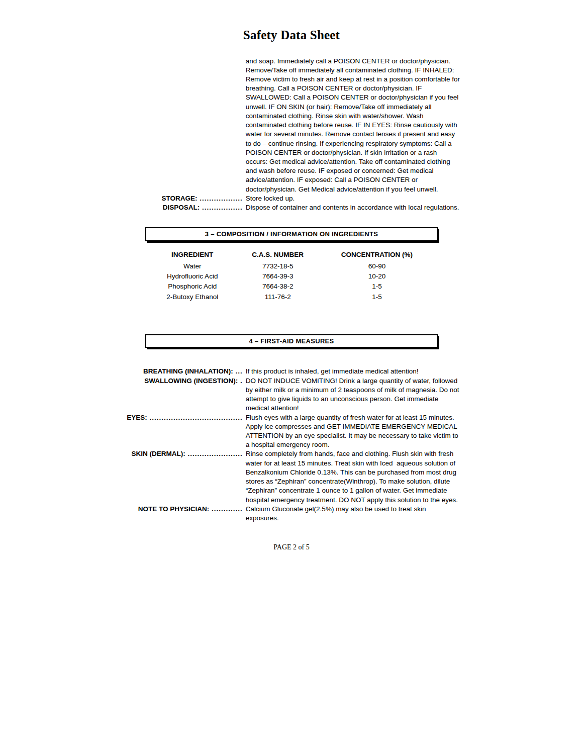Safety Data Sheet
and soap. Immediately call a POISON CENTER or doctor/physician. Remove/Take off immediately all contaminated clothing. IF INHALED: Remove victim to fresh air and keep at rest in a position comfortable for breathing. Call a POISON CENTER or doctor/physician. IF SWALLOWED: Call a POISON CENTER or doctor/physician if you feel unwell. IF ON SKIN (or hair): Remove/Take off immediately all contaminated clothing. Rinse skin with water/shower. Wash contaminated clothing before reuse. IF IN EYES: Rinse cautiously with water for several minutes. Remove contact lenses if present and easy to do – continue rinsing. If experiencing respiratory symptoms: Call a POISON CENTER or doctor/physician. If skin irritation or a rash occurs: Get medical advice/attention. Take off contaminated clothing and wash before reuse. IF exposed or concerned: Get medical advice/attention. IF exposed: Call a POISON CENTER or doctor/physician. Get Medical advice/attention if you feel unwell.
STORAGE: ..................
Store locked up.
DISPOSAL: .................
Dispose of container and contents in accordance with local regulations.
3 – COMPOSITION / INFORMATION ON INGREDIENTS
| INGREDIENT | C.A.S. NUMBER | CONCENTRATION (%) |
| --- | --- | --- |
| Water | 7732-18-5 | 60-90 |
| Hydrofluoric Acid | 7664-39-3 | 10-20 |
| Phosphoric Acid | 7664-38-2 | 1-5 |
| 2-Butoxy Ethanol | 111-76-2 | 1-5 |
4 – FIRST-AID MEASURES
BREATHING (INHALATION): ...
If this product is inhaled, get immediate medical attention!
SWALLOWING (INGESTION): .
DO NOT INDUCE VOMITING! Drink a large quantity of water, followed by either milk or a minimum of 2 teaspoons of milk of magnesia. Do not attempt to give liquids to an unconscious person. Get immediate medical attention!
EYES: .......................................
Flush eyes with a large quantity of fresh water for at least 15 minutes. Apply ice compresses and GET IMMEDIATE EMERGENCY MEDICAL ATTENTION by an eye specialist. It may be necessary to take victim to a hospital emergency room.
SKIN (DERMAL): .......................
Rinse completely from hands, face and clothing. Flush skin with fresh water for at least 15 minutes. Treat skin with Iced aqueous solution of Benzalkonium Chloride 0.13%. This can be purchased from most drug stores as “Zephiran” concentrate(Winthrop). To make solution, dilute “Zephiran” concentrate 1 ounce to 1 gallon of water. Get immediate hospital emergency treatment. DO NOT apply this solution to the eyes.
NOTE TO PHYSICIAN: .............
Calcium Gluconate gel(2.5%) may also be used to treat skin exposures.
PAGE 2 of 5